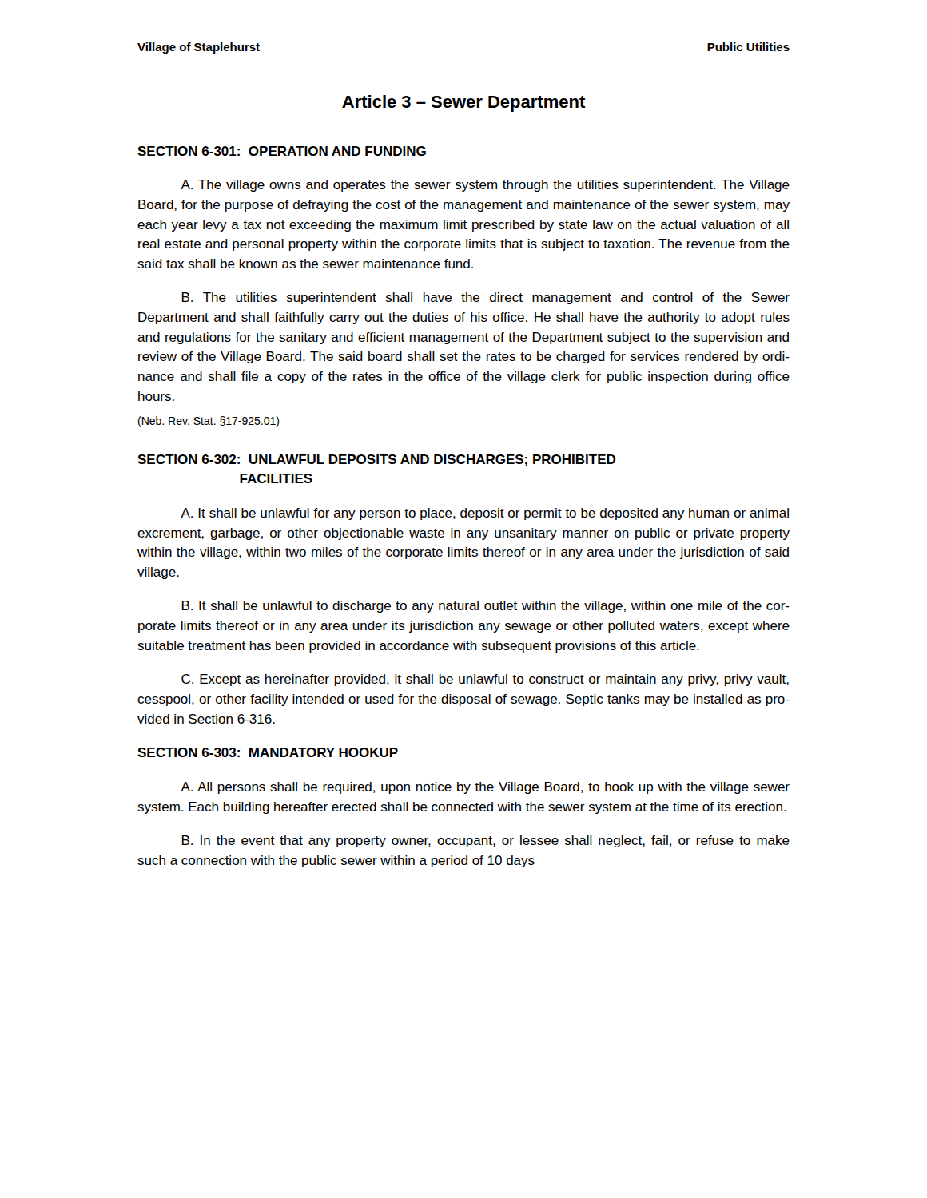Village of Staplehurst Public Utilities
Article 3 – Sewer Department
Section 6-301: Operation and Funding
A. The village owns and operates the sewer system through the utilities superintendent. The Village Board, for the purpose of defraying the cost of the management and maintenance of the sewer system, may each year levy a tax not exceeding the maximum limit prescribed by state law on the actual valuation of all real estate and personal property within the corporate limits that is subject to taxation. The revenue from the said tax shall be known as the sewer maintenance fund.
B. The utilities superintendent shall have the direct management and control of the Sewer Department and shall faithfully carry out the duties of his office. He shall have the authority to adopt rules and regulations for the sanitary and efficient management of the Department subject to the supervision and review of the Village Board. The said board shall set the rates to be charged for services rendered by ordinance and shall file a copy of the rates in the office of the village clerk for public inspection during office hours.
(Neb. Rev. Stat. §17-925.01)
Section 6-302: Unlawful Deposits and Discharges; Prohibited Facilities
A. It shall be unlawful for any person to place, deposit or permit to be deposited any human or animal excrement, garbage, or other objectionable waste in any unsanitary manner on public or private property within the village, within two miles of the corporate limits thereof or in any area under the jurisdiction of said village.
B. It shall be unlawful to discharge to any natural outlet within the village, within one mile of the corporate limits thereof or in any area under its jurisdiction any sewage or other polluted waters, except where suitable treatment has been provided in accordance with subsequent provisions of this article.
C. Except as hereinafter provided, it shall be unlawful to construct or maintain any privy, privy vault, cesspool, or other facility intended or used for the disposal of sewage. Septic tanks may be installed as provided in Section 6-316.
Section 6-303: Mandatory Hookup
A. All persons shall be required, upon notice by the Village Board, to hook up with the village sewer system. Each building hereafter erected shall be connected with the sewer system at the time of its erection.
B. In the event that any property owner, occupant, or lessee shall neglect, fail, or refuse to make such a connection with the public sewer within a period of 10 days